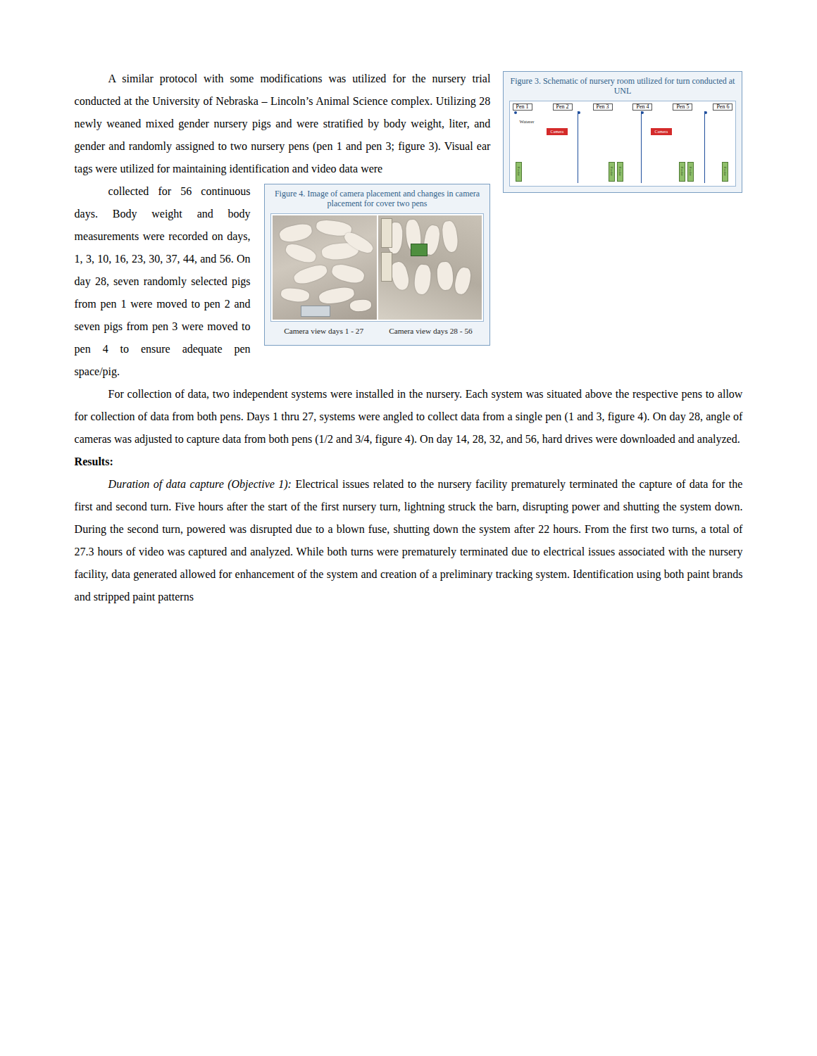Figure 3. Schematic of nursery room utilized for turn conducted at UNL
Pen 1 Pen 2 Pen 3 Pen 4 Pen 5 Pen 6
Waterer Camera Camera Feeder Feeder Feeder Feeder Feeder Feeder
A similar protocol with some modifications was utilized for the nursery trial conducted at the University of Nebraska – Lincoln’s Animal Science complex. Utilizing 28 newly weaned mixed gender nursery pigs and were stratified by body weight, liter, and gender and randomly assigned to two nursery pens (pen 1 and pen 3; figure 3). Visual ear tags were utilized for maintaining identification and video data were
Figure 4. Image of camera placement and changes in camera placement for cover two pens
Camera view days 1 - 27 Camera view days 28 - 56
collected for 56 continuous days. Body weight and body measurements were recorded on days, 1, 3, 10, 16, 23, 30, 37, 44, and 56. On day 28, seven randomly selected pigs from pen 1 were moved to pen 2 and seven pigs from pen 3 were moved to pen 4 to ensure adequate pen space/pig.
For collection of data, two independent systems were installed in the nursery. Each system was situated above the respective pens to allow for collection of data from both pens. Days 1 thru 27, systems were angled to collect data from a single pen (1 and 3, figure 4). On day 28, angle of cameras was adjusted to capture data from both pens (1/2 and 3/4, figure 4). On day 14, 28, 32, and 56, hard drives were downloaded and analyzed.
Results:
Duration of data capture (Objective 1): Electrical issues related to the nursery facility prematurely terminated the capture of data for the first and second turn. Five hours after the start of the first nursery turn, lightning struck the barn, disrupting power and shutting the system down. During the second turn, powered was disrupted due to a blown fuse, shutting down the system after 22 hours. From the first two turns, a total of 27.3 hours of video was captured and analyzed. While both turns were prematurely terminated due to electrical issues associated with the nursery facility, data generated allowed for enhancement of the system and creation of a preliminary tracking system. Identification using both paint brands and stripped paint patterns